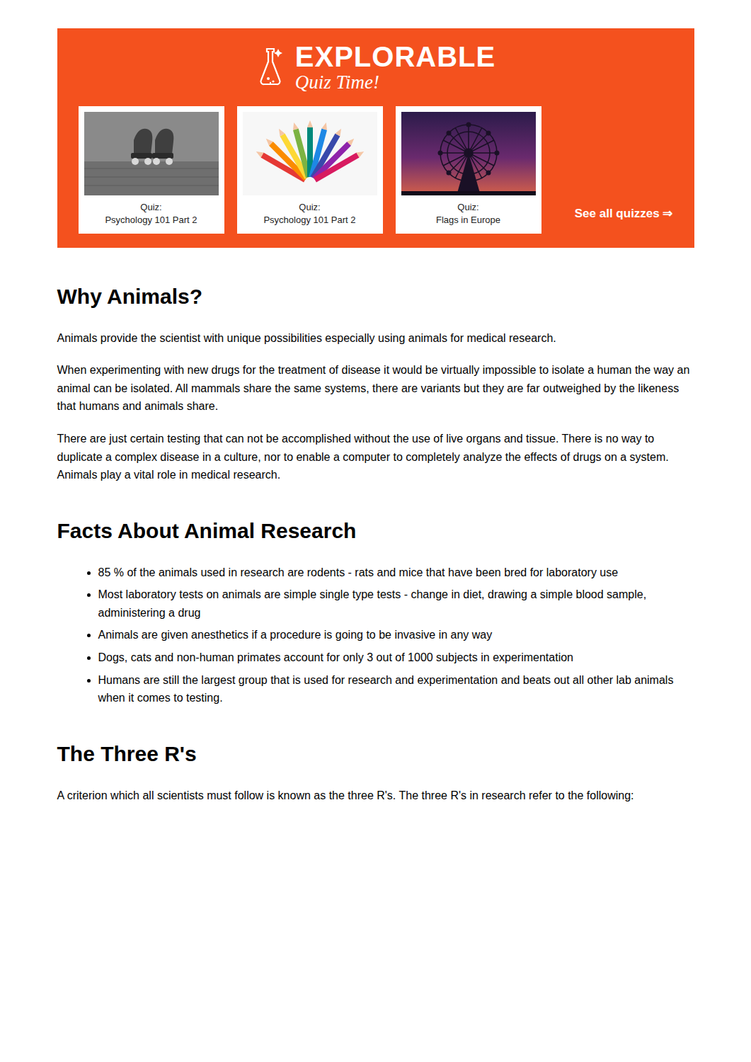EXPLORABLE
Quiz Time!
Quiz:
Psychology 101 Part 2
Quiz:
Psychology 101 Part 2
Quiz:
Flags in Europe
See all quizzes ⇒
Why Animals?
Animals provide the scientist with unique possibilities especially using animals for medical research.
When experimenting with new drugs for the treatment of disease it would be virtually impossible to isolate a human the way an animal can be isolated. All mammals share the same systems, there are variants but they are far outweighed by the likeness that humans and animals share.
There are just certain testing that can not be accomplished without the use of live organs and tissue. There is no way to duplicate a complex disease in a culture, nor to enable a computer to completely analyze the effects of drugs on a system. Animals play a vital role in medical research.
Facts About Animal Research
85 % of the animals used in research are rodents - rats and mice that have been bred for laboratory use
Most laboratory tests on animals are simple single type tests - change in diet, drawing a simple blood sample, administering a drug
Animals are given anesthetics if a procedure is going to be invasive in any way
Dogs, cats and non-human primates account for only 3 out of 1000 subjects in experimentation
Humans are still the largest group that is used for research and experimentation and beats out all other lab animals when it comes to testing.
The Three R's
A criterion which all scientists must follow is known as the three R's. The three R's in research refer to the following: